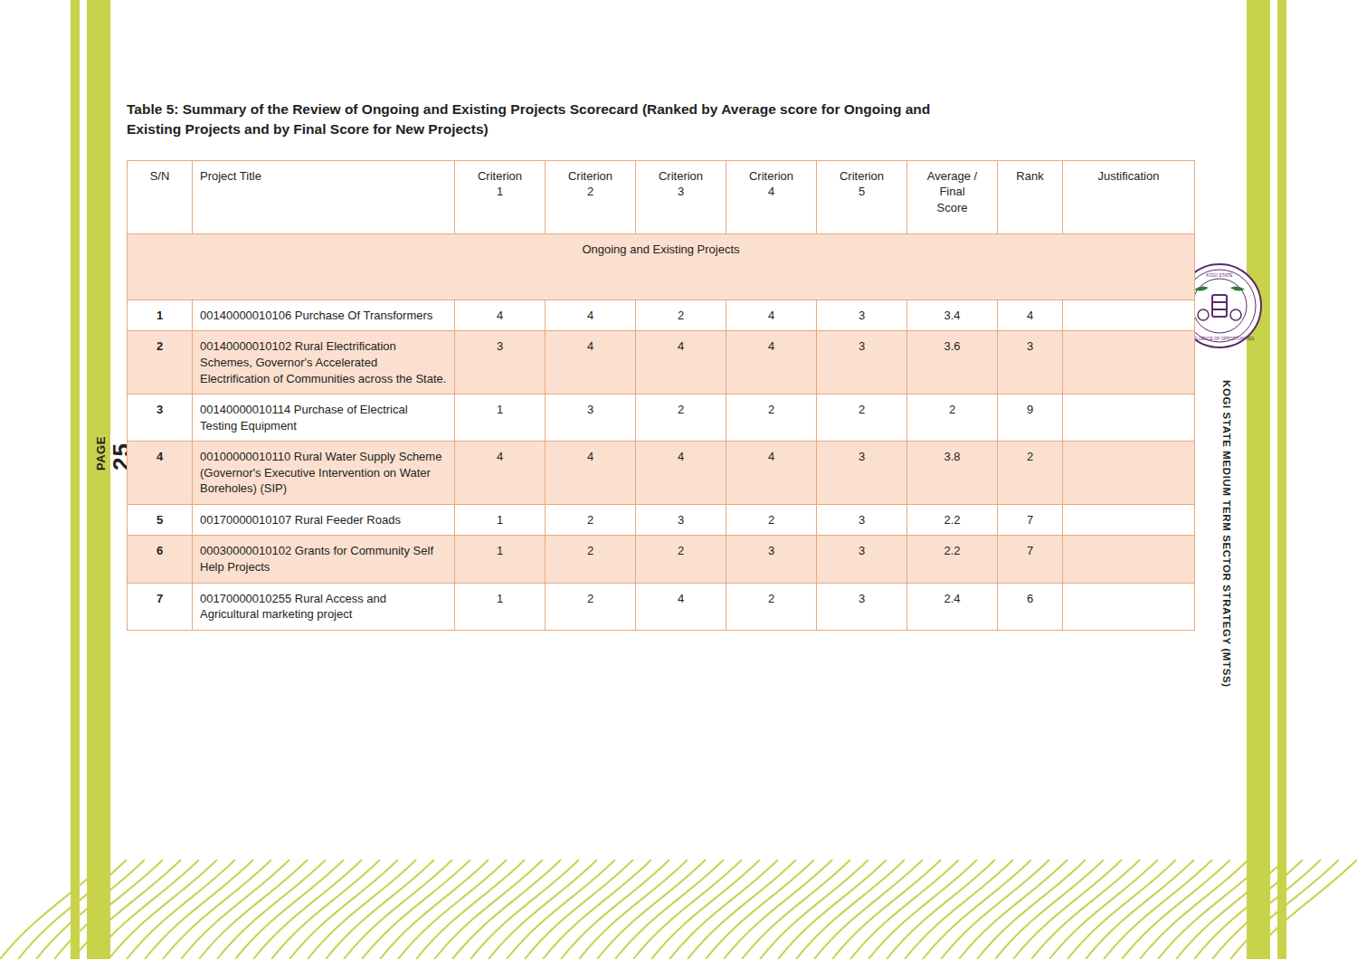PAGE
25
KOGI STATE MEDIUM TERM SECTOR STRATEGY (MTSS)
KOGI STATE CONFLUENCE OF OPPORTUNITIES
Table 5: Summary of the Review of Ongoing and Existing Projects Scorecard (Ranked by Average score for Ongoing and
Existing Projects and by Final Score for New Projects)
| S/N | Project Title | Criterion 1 | Criterion 2 | Criterion 3 | Criterion 4 | Criterion 5 | Average / Final Score | Rank | Justification |
| --- | --- | --- | --- | --- | --- | --- | --- | --- | --- |
| Ongoing and Existing Projects |
| 1 | 00140000010106 Purchase Of Transformers | 4 | 4 | 2 | 4 | 3 | 3.4 | 4 | |
| 2 | 00140000010102 Rural Electrification Schemes, Governor's Accelerated Electrification of Communities across the State. | 3 | 4 | 4 | 4 | 3 | 3.6 | 3 | |
| 3 | 00140000010114 Purchase of Electrical Testing Equipment | 1 | 3 | 2 | 2 | 2 | 2 | 9 | |
| 4 | 00100000010110 Rural Water Supply Scheme (Governor's Executive Intervention on Water Boreholes) (SIP) | 4 | 4 | 4 | 4 | 3 | 3.8 | 2 | |
| 5 | 00170000010107 Rural Feeder Roads | 1 | 2 | 3 | 2 | 3 | 2.2 | 7 | |
| 6 | 00030000010102 Grants for Community Self Help Projects | 1 | 2 | 2 | 3 | 3 | 2.2 | 7 | |
| 7 | 00170000010255 Rural Access and Agricultural marketing project | 1 | 2 | 4 | 2 | 3 | 2.4 | 6 | |